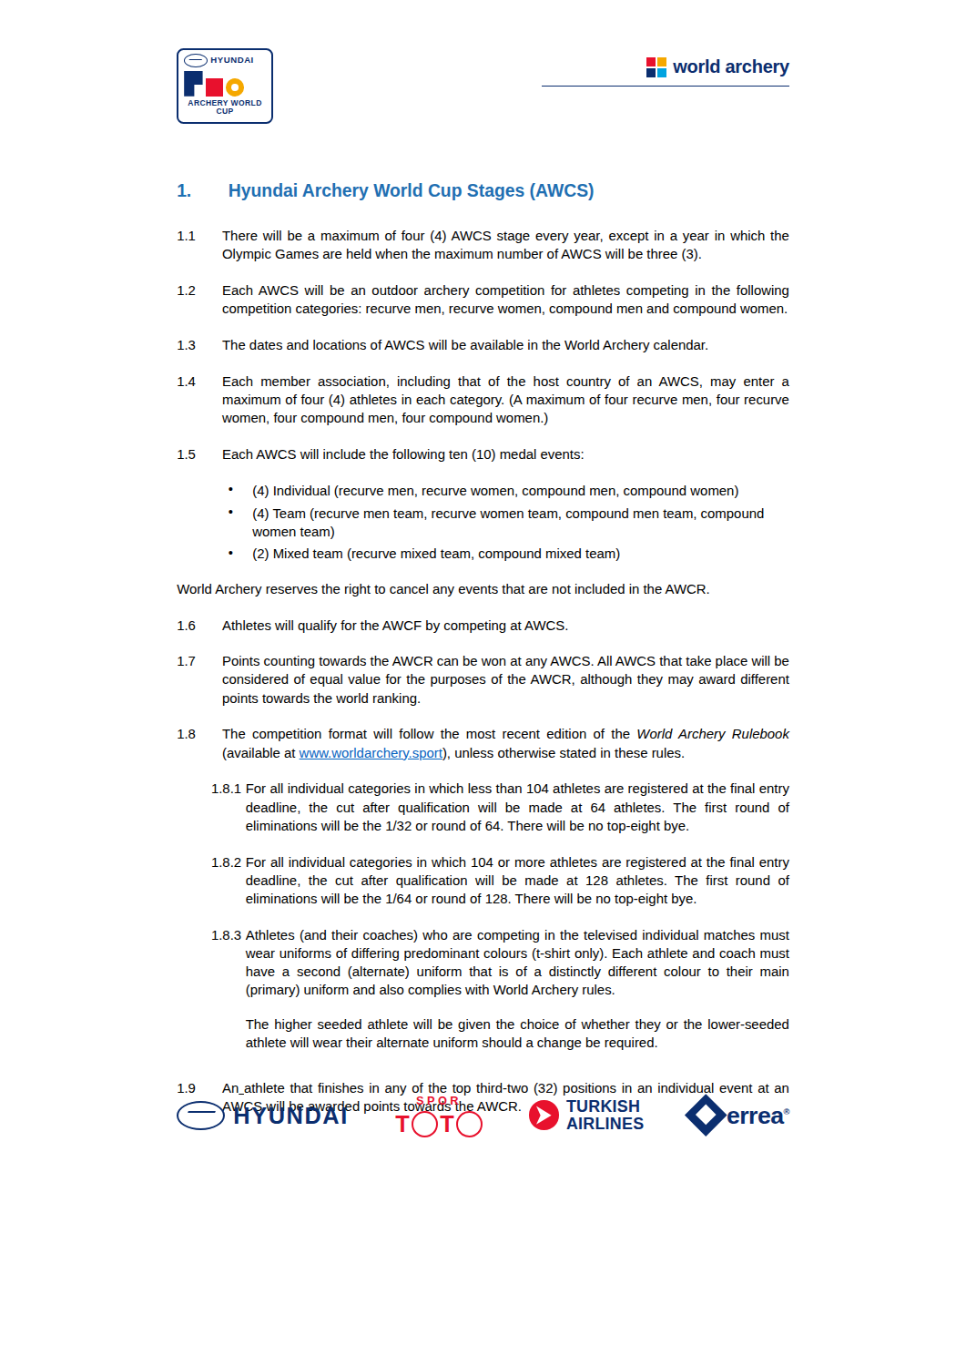HYUNDAI
ARCHERY WORLD CUP
world archery
1. Hyundai Archery World Cup Stages (AWCS)
1.1
There will be a maximum of four (4) AWCS stage every year, except in a year in which the Olympic Games are held when the maximum number of AWCS will be three (3).
1.2
Each AWCS will be an outdoor archery competition for athletes competing in the following competition categories: recurve men, recurve women, compound men and compound women.
1.3
The dates and locations of AWCS will be available in the World Archery calendar.
1.4
Each member association, including that of the host country of an AWCS, may enter a maximum of four (4) athletes in each category. (A maximum of four recurve men, four recurve women, four compound men, four compound women.)
1.5
Each AWCS will include the following ten (10) medal events:
(4) Individual (recurve men, recurve women, compound men, compound women)
(4) Team (recurve men team, recurve women team, compound men team, compound women team)
(2) Mixed team (recurve mixed team, compound mixed team)
World Archery reserves the right to cancel any events that are not included in the AWCR.
1.6
Athletes will qualify for the AWCF by competing at AWCS.
1.7
Points counting towards the AWCR can be won at any AWCS. All AWCS that take place will be considered of equal value for the purposes of the AWCR, although they may award different points towards the world ranking.
1.8
The competition format will follow the most recent edition of the World Archery Rulebook (available at www.worldarchery.sport), unless otherwise stated in these rules.
1.8.1
For all individual categories in which less than 104 athletes are registered at the final entry deadline, the cut after qualification will be made at 64 athletes. The first round of eliminations will be the 1/32 or round of 64. There will be no top-eight bye.
1.8.2
For all individual categories in which 104 or more athletes are registered at the final entry deadline, the cut after qualification will be made at 128 athletes. The first round of eliminations will be the 1/64 or round of 128. There will be no top-eight bye.
1.8.3
Athletes (and their coaches) who are competing in the televised individual matches must wear uniforms of differing predominant colours (t-shirt only). Each athlete and coach must have a second (alternate) uniform that is of a distinctly different colour to their main (primary) uniform and also complies with World Archery rules.
The higher seeded athlete will be given the choice of whether they or the lower-seeded athlete will wear their alternate uniform should a change be required.
1.9
An athlete that finishes in any of the top third-two (32) positions in an individual event at an AWCS will be awarded points towards the AWCR.
HYUNDAI
SPOR
T T
TURKISH
AIRLINES
errea®